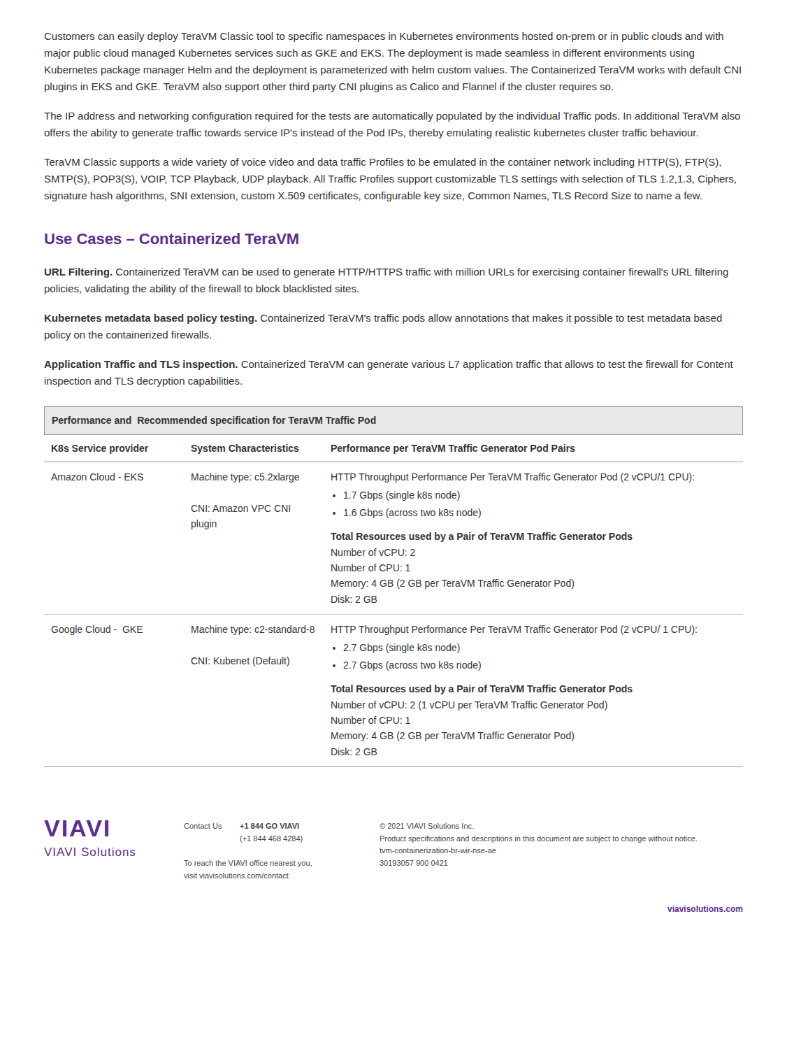Customers can easily deploy TeraVM Classic tool to specific namespaces in Kubernetes environments hosted on-prem or in public clouds and with major public cloud managed Kubernetes services such as GKE and EKS. The deployment is made seamless in different environments using Kubernetes package manager Helm and the deployment is parameterized with helm custom values. The Containerized TeraVM works with default CNI plugins in EKS and GKE. TeraVM also support other third party CNI plugins as Calico and Flannel if the cluster requires so.
The IP address and networking configuration required for the tests are automatically populated by the individual Traffic pods. In additional TeraVM also offers the ability to generate traffic towards service IP's instead of the Pod IPs, thereby emulating realistic kubernetes cluster traffic behaviour.
TeraVM Classic supports a wide variety of voice video and data traffic Profiles to be emulated in the container network including HTTP(S), FTP(S), SMTP(S), POP3(S), VOIP, TCP Playback, UDP playback. All Traffic Profiles support customizable TLS settings with selection of TLS 1.2,1.3, Ciphers, signature hash algorithms, SNI extension, custom X.509 certificates, configurable key size, Common Names, TLS Record Size to name a few.
Use Cases – Containerized TeraVM
URL Filtering. Containerized TeraVM can be used to generate HTTP/HTTPS traffic with million URLs for exercising container firewall's URL filtering policies, validating the ability of the firewall to block blacklisted sites.
Kubernetes metadata based policy testing. Containerized TeraVM's traffic pods allow annotations that makes it possible to test metadata based policy on the containerized firewalls.
Application Traffic and TLS inspection. Containerized TeraVM can generate various L7 application traffic that allows to test the firewall for Content inspection and TLS decryption capabilities.
Performance and Recommended specification for TeraVM Traffic Pod
| K8s Service provider | System Characteristics | Performance per TeraVM Traffic Generator Pod Pairs |
| --- | --- | --- |
| Amazon Cloud - EKS | Machine type: c5.2xlarge CNI: Amazon VPC CNI plugin | HTTP Throughput Performance Per TeraVM Traffic Generator Pod (2 vCPU/1 CPU): 1.7 Gbps (single k8s node) 1.6 Gbps (across two k8s node) Total Resources used by a Pair of TeraVM Traffic Generator Pods Number of vCPU: 2 Number of CPU: 1 Memory: 4 GB (2 GB per TeraVM Traffic Generator Pod) Disk: 2 GB |
| Google Cloud - GKE | Machine type: c2-standard-8 CNI: Kubenet (Default) | HTTP Throughput Performance Per TeraVM Traffic Generator Pod (2 vCPU/ 1 CPU): 2.7 Gbps (single k8s node) 2.7 Gbps (across two k8s node) Total Resources used by a Pair of TeraVM Traffic Generator Pods Number of vCPU: 2 (1 vCPU per TeraVM Traffic Generator Pod) Number of CPU: 1 Memory: 4 GB (2 GB per TeraVM Traffic Generator Pod) Disk: 2 GB |
VIAVI
VIAVI Solutions
Contact Us+1 844 GO VIAVI
(+1 844 468 4284)
To reach the VIAVI office nearest you,
visit viavisolutions.com/contact
© 2021 VIAVI Solutions Inc.
Product specifications and descriptions in this document are subject to change without notice.
tvm-containerization-br-wir-nse-ae
30193057 900 0421
viavisolutions.com